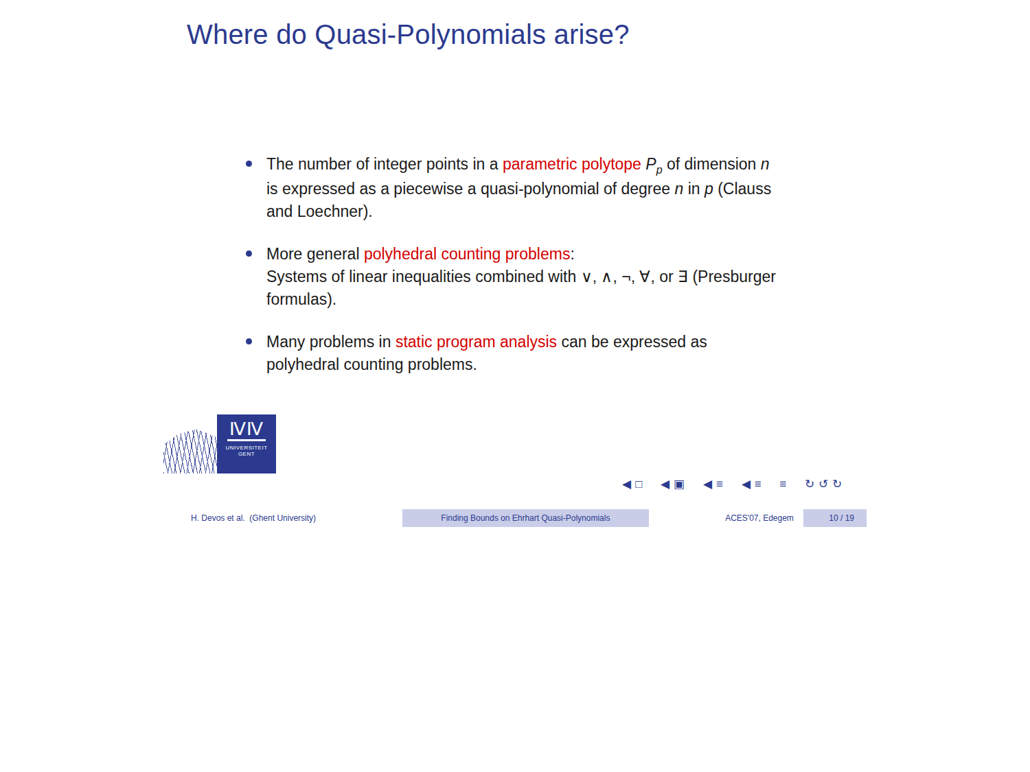Where do Quasi-Polynomials arise?
The number of integer points in a parametric polytope Pp of dimension n is expressed as a piecewise a quasi-polynomial of degree n in p (Clauss and Loechner).
More general polyhedral counting problems:
Systems of linear inequalities combined with ∨, ∧, ¬, ∀, or ∃ (Presburger formulas).
Many problems in static program analysis can be expressed as polyhedral counting problems.
ⅣⅣ
UNIVERSITEIT
GENT
◀□ ◀▣ ◀≡ ◀≡ ≡ ↻↺↻
H. Devos et al. (Ghent University)
Finding Bounds on Ehrhart Quasi-Polynomials
ACES'07, Edegem
10 / 19